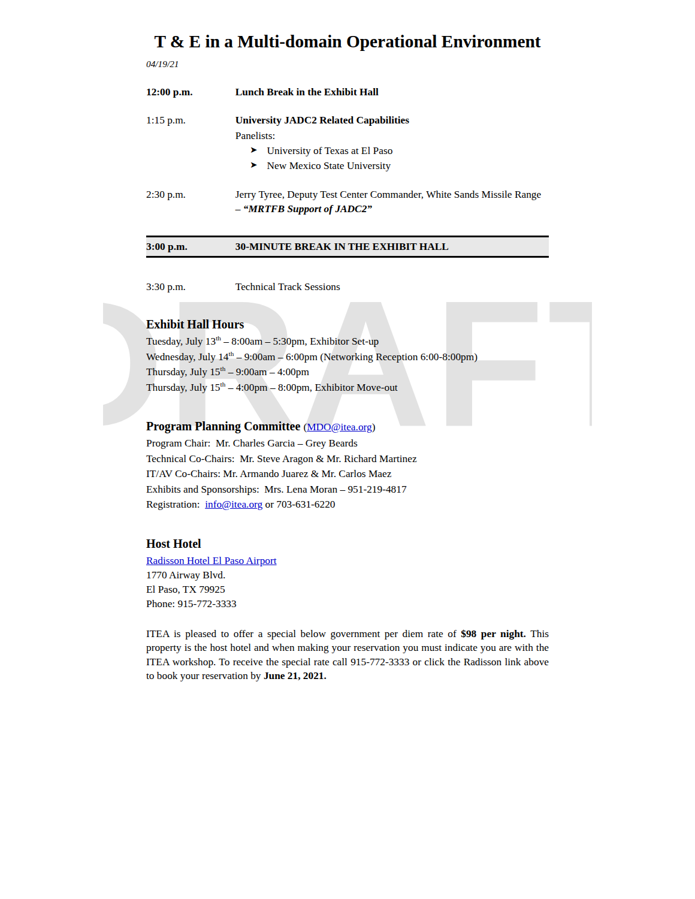DRAFT
T & E in a Multi-domain Operational Environment
04/19/21
12:00 p.m.
Lunch Break in the Exhibit Hall
1:15 p.m.
University JADC2 Related Capabilities
Panelists:
University of Texas at El Paso
New Mexico State University
2:30 p.m.
Jerry Tyree, Deputy Test Center Commander, White Sands Missile Range – “MRTFB Support of JADC2”
3:00 p.m.
30-Minute Break in the Exhibit Hall
3:30 p.m.
Technical Track Sessions
Exhibit Hall Hours
Tuesday, July 13th – 8:00am – 5:30pm, Exhibitor Set-up
Wednesday, July 14th – 9:00am – 6:00pm (Networking Reception 6:00-8:00pm)
Thursday, July 15th – 9:00am – 4:00pm
Thursday, July 15th – 4:00pm – 8:00pm, Exhibitor Move-out
Program Planning Committee (MDO@itea.org)
Program Chair: Mr. Charles Garcia – Grey Beards
Technical Co-Chairs: Mr. Steve Aragon & Mr. Richard Martinez
IT/AV Co-Chairs: Mr. Armando Juarez & Mr. Carlos Maez
Exhibits and Sponsorships: Mrs. Lena Moran – 951-219-4817
Registration: info@itea.org or 703-631-6220
Host Hotel
Radisson Hotel El Paso Airport
1770 Airway Blvd.
El Paso, TX 79925
Phone: 915-772-3333
ITEA is pleased to offer a special below government per diem rate of $98 per night. This property is the host hotel and when making your reservation you must indicate you are with the ITEA workshop. To receive the special rate call 915-772-3333 or click the Radisson link above to book your reservation by June 21, 2021.